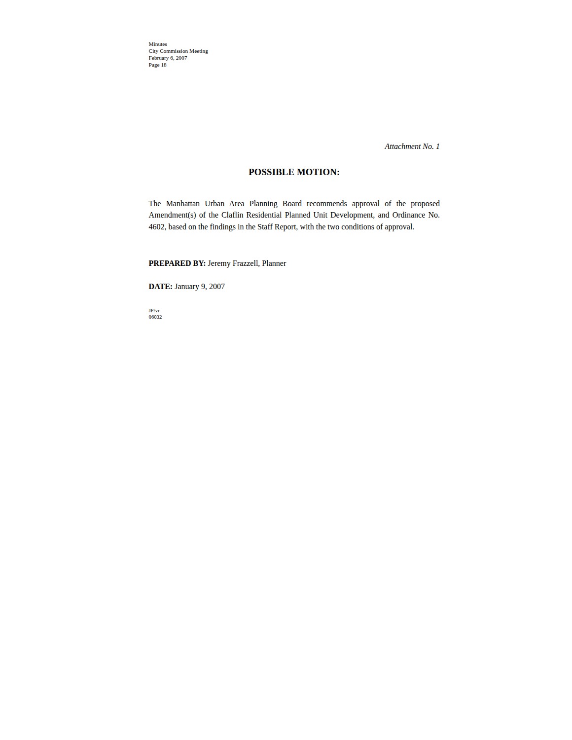Minutes
City Commission Meeting
February 6, 2007
Page 18
Attachment No. 1
POSSIBLE MOTION:
The Manhattan Urban Area Planning Board recommends approval of the proposed Amendment(s) of the Claflin Residential Planned Unit Development, and Ordinance No. 4602, based on the findings in the Staff Report, with the two conditions of approval.
PREPARED BY: Jeremy Frazzell, Planner
DATE: January 9, 2007
JF/vr
06032